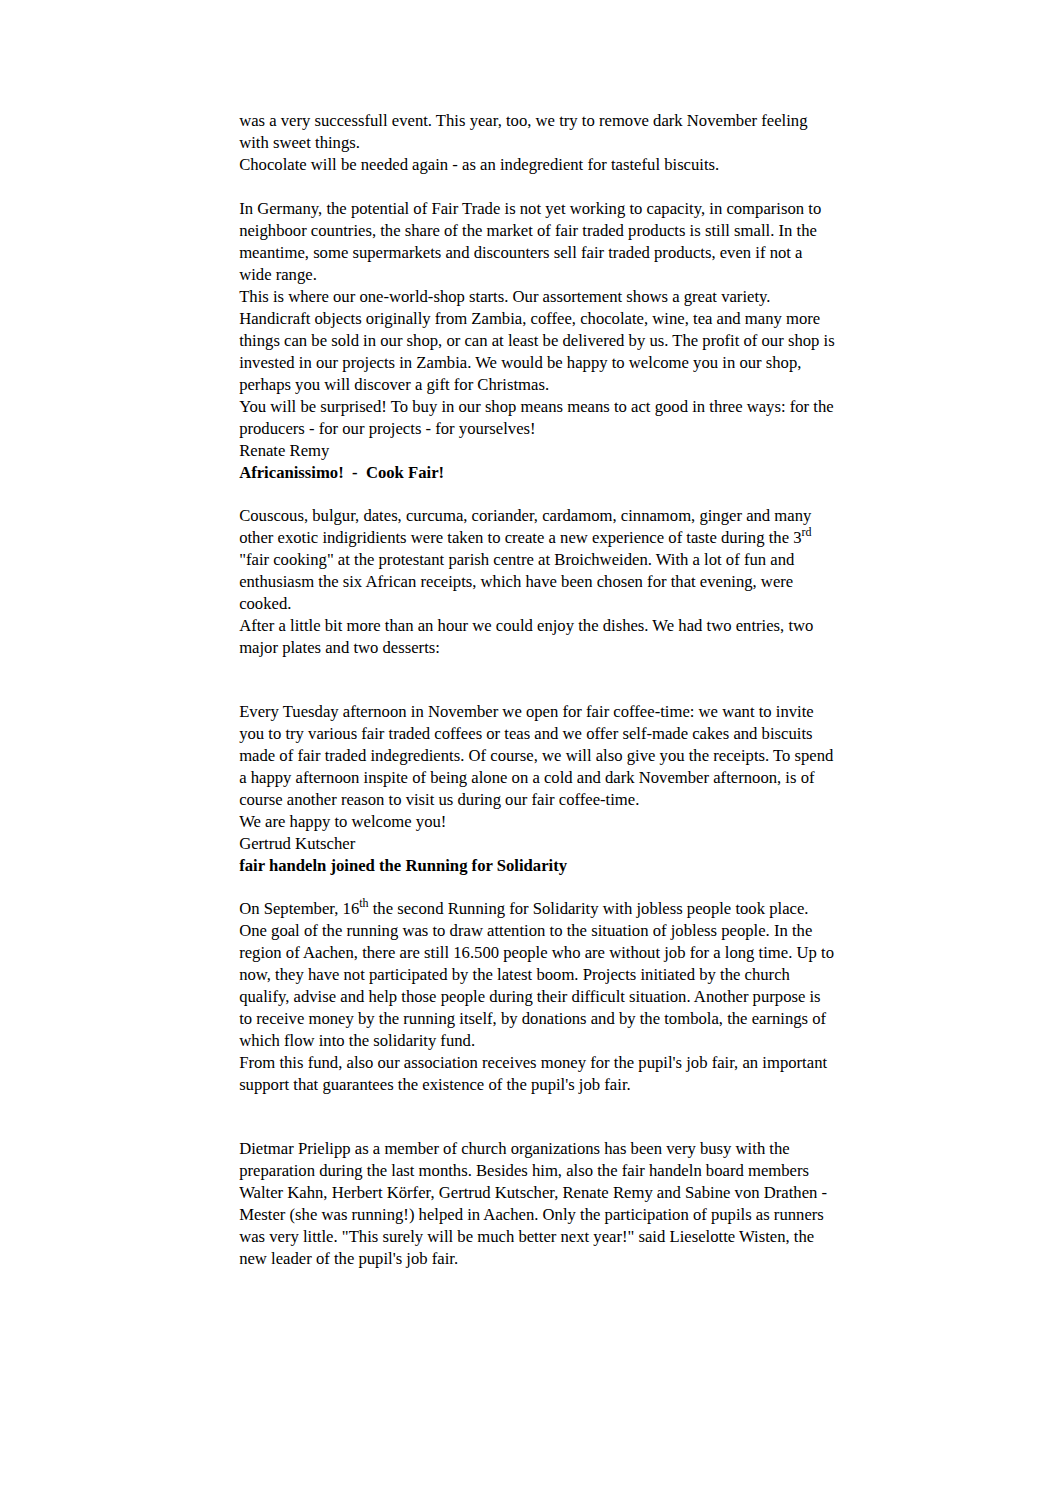was a very successfull event. This year, too, we try to remove dark November feeling with sweet things.
Chocolate will be needed again - as an indegredient for tasteful biscuits.
In Germany, the potential of Fair Trade is not yet working to capacity, in comparison to neighboor countries, the share of the market of fair traded products is still small. In the meantime, some supermarkets and discounters sell fair traded products, even if not a wide range.
This is where our one-world-shop starts. Our assortement shows a great variety. Handicraft objects originally from Zambia, coffee, chocolate, wine, tea and many more things can be sold in our shop, or can at least be delivered by us. The profit of our shop is invested in our projects in Zambia. We would be happy to welcome you in our shop, perhaps you will discover a gift for Christmas.
You will be surprised! To buy in our shop means means to act good in three ways: for the producers - for our projects - for yourselves!
Renate Remy
Africanissimo! - Cook Fair!
Couscous, bulgur, dates, curcuma, coriander, cardamom, cinnamom, ginger and many other exotic indigridients were taken to create a new experience of taste during the 3rd "fair cooking" at the protestant parish centre at Broichweiden. With a lot of fun and enthusiasm the six African receipts, which have been chosen for that evening, were cooked.
After a little bit more than an hour we could enjoy the dishes. We had two entries, two major plates and two desserts:
Every Tuesday afternoon in November we open for fair coffee-time: we want to invite you to try various fair traded coffees or teas and we offer self-made cakes and biscuits made of fair traded indegredients. Of course, we will also give you the receipts. To spend a happy afternoon inspite of being alone on a cold and dark November afternoon, is of course another reason to visit us during our fair coffee-time.
We are happy to welcome you!
Gertrud Kutscher
fair handeln joined the Running for Solidarity
On September, 16th the second Running for Solidarity with jobless people took place. One goal of the running was to draw attention to the situation of jobless people. In the region of Aachen, there are still 16.500 people who are without job for a long time. Up to now, they have not participated by the latest boom. Projects initiated by the church qualify, advise and help those people during their difficult situation. Another purpose is to receive money by the running itself, by donations and by the tombola, the earnings of which flow into the solidarity fund.
From this fund, also our association receives money for the pupil's job fair, an important support that guarantees the existence of the pupil's job fair.
Dietmar Prielipp as a member of church organizations has been very busy with the preparation during the last months. Besides him, also the fair handeln board members Walter Kahn, Herbert Körfer, Gertrud Kutscher, Renate Remy and Sabine von Drathen - Mester (she was running!) helped in Aachen. Only the participation of pupils as runners was very little. "This surely will be much better next year!" said Lieselotte Wisten, the new leader of the pupil's job fair.